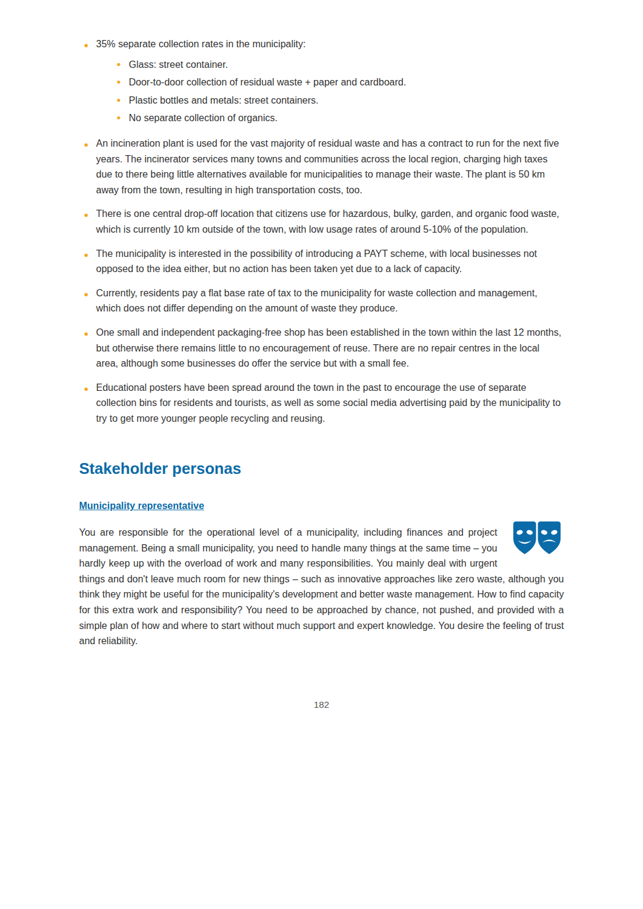35% separate collection rates in the municipality:
Glass: street container.
Door-to-door collection of residual waste + paper and cardboard.
Plastic bottles and metals: street containers.
No separate collection of organics.
An incineration plant is used for the vast majority of residual waste and has a contract to run for the next five years. The incinerator services many towns and communities across the local region, charging high taxes due to there being little alternatives available for municipalities to manage their waste. The plant is 50 km away from the town, resulting in high transportation costs, too.
There is one central drop-off location that citizens use for hazardous, bulky, garden, and organic food waste, which is currently 10 km outside of the town, with low usage rates of around 5-10% of the population.
The municipality is interested in the possibility of introducing a PAYT scheme, with local businesses not opposed to the idea either, but no action has been taken yet due to a lack of capacity.
Currently, residents pay a flat base rate of tax to the municipality for waste collection and management, which does not differ depending on the amount of waste they produce.
One small and independent packaging-free shop has been established in the town within the last 12 months, but otherwise there remains little to no encouragement of reuse. There are no repair centres in the local area, although some businesses do offer the service but with a small fee.
Educational posters have been spread around the town in the past to encourage the use of separate collection bins for residents and tourists, as well as some social media advertising paid by the municipality to try to get more younger people recycling and reusing.
Stakeholder personas
Municipality representative
You are responsible for the operational level of a municipality, including finances and project management. Being a small municipality, you need to handle many things at the same time – you hardly keep up with the overload of work and many responsibilities. You mainly deal with urgent things and don't leave much room for new things – such as innovative approaches like zero waste, although you think they might be useful for the municipality's development and better waste management. How to find capacity for this extra work and responsibility? You need to be approached by chance, not pushed, and provided with a simple plan of how and where to start without much support and expert knowledge. You desire the feeling of trust and reliability.
182